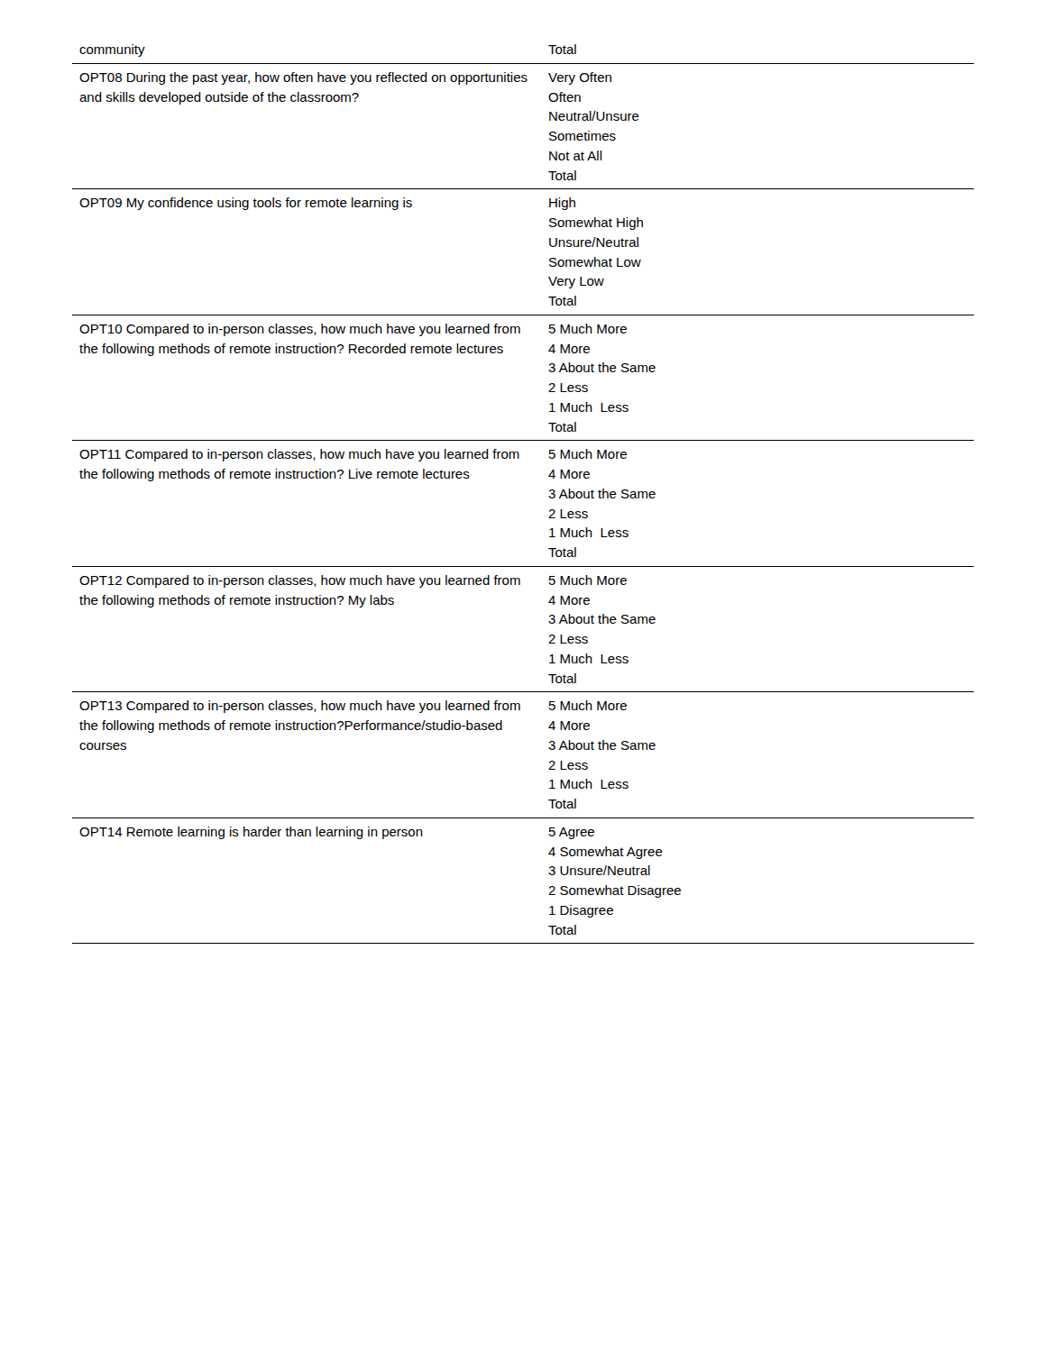| community | Total |
| OPT08 During the past year, how often have you reflected on opportunities and skills developed outside of the classroom? | Very Often Often Neutral/Unsure Sometimes Not at All Total |
| OPT09 My confidence using tools for remote learning is | High Somewhat High Unsure/Neutral Somewhat Low Very Low Total |
| OPT10 Compared to in-person classes, how much have you learned from the following methods of remote instruction? Recorded remote lectures | 5 Much More 4 More 3 About the Same 2 Less 1 Much Less Total |
| OPT11 Compared to in-person classes, how much have you learned from the following methods of remote instruction? Live remote lectures | 5 Much More 4 More 3 About the Same 2 Less 1 Much Less Total |
| OPT12 Compared to in-person classes, how much have you learned from the following methods of remote instruction? My labs | 5 Much More 4 More 3 About the Same 2 Less 1 Much Less Total |
| OPT13 Compared to in-person classes, how much have you learned from the following methods of remote instruction?Performance/studio-based courses | 5 Much More 4 More 3 About the Same 2 Less 1 Much Less Total |
| OPT14 Remote learning is harder than learning in person | 5 Agree 4 Somewhat Agree 3 Unsure/Neutral 2 Somewhat Disagree 1 Disagree Total |